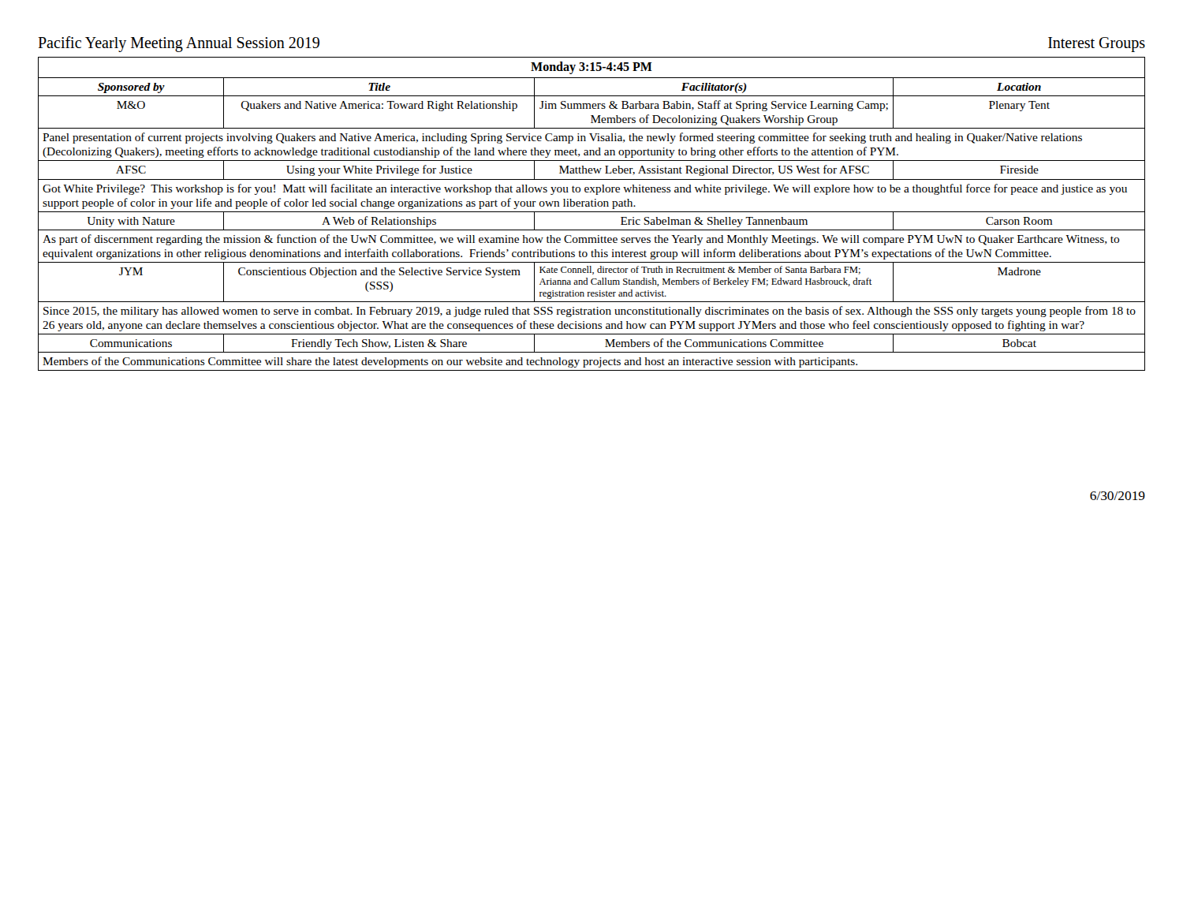Pacific Yearly Meeting Annual Session 2019 Interest Groups
| Monday 3:15-4:45 PM |
| Sponsored by | Title | Facilitator(s) | Location |
| M&O | Quakers and Native America: Toward Right Relationship | Jim Summers & Barbara Babin, Staff at Spring Service Learning Camp; Members of Decolonizing Quakers Worship Group | Plenary Tent |
| Panel presentation of current projects involving Quakers and Native America, including Spring Service Camp in Visalia, the newly formed steering committee for seeking truth and healing in Quaker/Native relations (Decolonizing Quakers), meeting efforts to acknowledge traditional custodianship of the land where they meet, and an opportunity to bring other efforts to the attention of PYM. |
| AFSC | Using your White Privilege for Justice | Matthew Leber, Assistant Regional Director, US West for AFSC | Fireside |
| Got White Privilege? This workshop is for you! Matt will facilitate an interactive workshop that allows you to explore whiteness and white privilege. We will explore how to be a thoughtful force for peace and justice as you support people of color in your life and people of color led social change organizations as part of your own liberation path. |
| Unity with Nature | A Web of Relationships | Eric Sabelman & Shelley Tannenbaum | Carson Room |
| As part of discernment regarding the mission & function of the UwN Committee, we will examine how the Committee serves the Yearly and Monthly Meetings. We will compare PYM UwN to Quaker Earthcare Witness, to equivalent organizations in other religious denominations and interfaith collaborations. Friends’ contributions to this interest group will inform deliberations about PYM’s expectations of the UwN Committee. |
| JYM | Conscientious Objection and the Selective Service System (SSS) | Kate Connell, director of Truth in Recruitment & Member of Santa Barbara FM; Arianna and Callum Standish, Members of Berkeley FM; Edward Hasbrouck, draft registration resister and activist. | Madrone |
| Since 2015, the military has allowed women to serve in combat. In February 2019, a judge ruled that SSS registration unconstitutionally discriminates on the basis of sex. Although the SSS only targets young people from 18 to 26 years old, anyone can declare themselves a conscientious objector. What are the consequences of these decisions and how can PYM support JYMers and those who feel conscientiously opposed to fighting in war? |
| Communications | Friendly Tech Show, Listen & Share | Members of the Communications Committee | Bobcat |
| Members of the Communications Committee will share the latest developments on our website and technology projects and host an interactive session with participants. |
6/30/2019